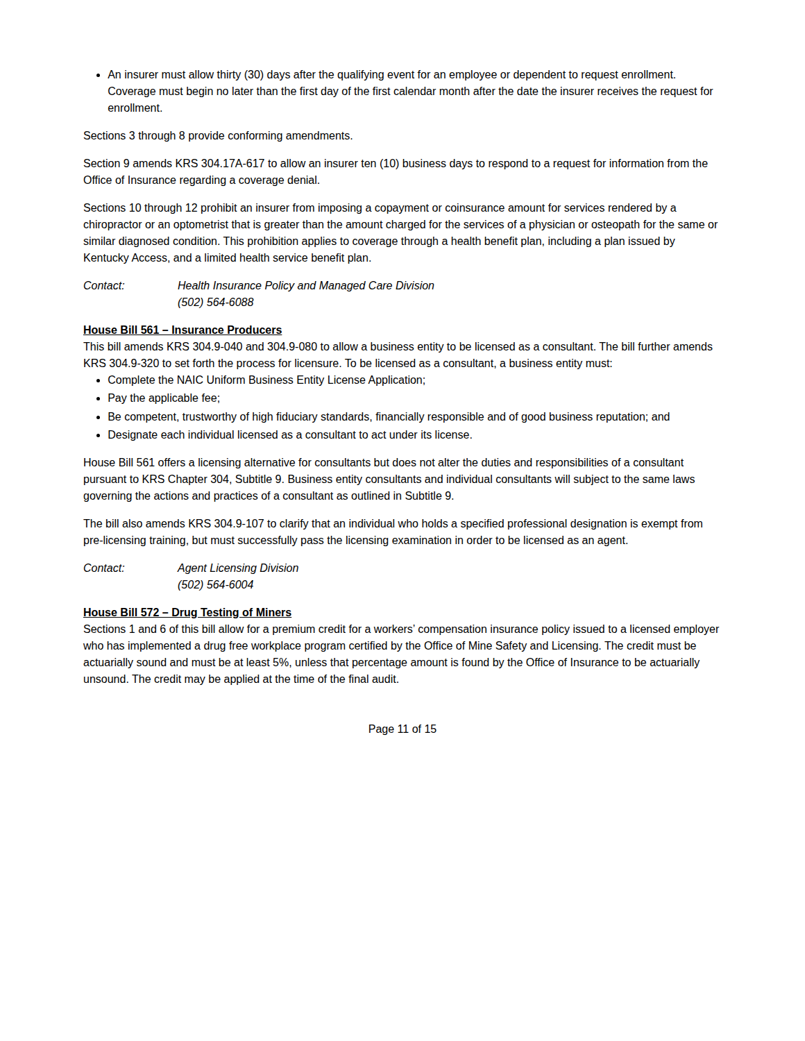An insurer must allow thirty (30) days after the qualifying event for an employee or dependent to request enrollment. Coverage must begin no later than the first day of the first calendar month after the date the insurer receives the request for enrollment.
Sections 3 through 8 provide conforming amendments.
Section 9 amends KRS 304.17A-617 to allow an insurer ten (10) business days to respond to a request for information from the Office of Insurance regarding a coverage denial.
Sections 10 through 12 prohibit an insurer from imposing a copayment or coinsurance amount for services rendered by a chiropractor or an optometrist that is greater than the amount charged for the services of a physician or osteopath for the same or similar diagnosed condition. This prohibition applies to coverage through a health benefit plan, including a plan issued by Kentucky Access, and a limited health service benefit plan.
Contact: Health Insurance Policy and Managed Care Division
(502) 564-6088
House Bill 561 – Insurance Producers
This bill amends KRS 304.9-040 and 304.9-080 to allow a business entity to be licensed as a consultant. The bill further amends KRS 304.9-320 to set forth the process for licensure. To be licensed as a consultant, a business entity must:
Complete the NAIC Uniform Business Entity License Application;
Pay the applicable fee;
Be competent, trustworthy of high fiduciary standards, financially responsible and of good business reputation; and
Designate each individual licensed as a consultant to act under its license.
House Bill 561 offers a licensing alternative for consultants but does not alter the duties and responsibilities of a consultant pursuant to KRS Chapter 304, Subtitle 9. Business entity consultants and individual consultants will subject to the same laws governing the actions and practices of a consultant as outlined in Subtitle 9.
The bill also amends KRS 304.9-107 to clarify that an individual who holds a specified professional designation is exempt from pre-licensing training, but must successfully pass the licensing examination in order to be licensed as an agent.
Contact: Agent Licensing Division
(502) 564-6004
House Bill 572 – Drug Testing of Miners
Sections 1 and 6 of this bill allow for a premium credit for a workers’ compensation insurance policy issued to a licensed employer who has implemented a drug free workplace program certified by the Office of Mine Safety and Licensing. The credit must be actuarially sound and must be at least 5%, unless that percentage amount is found by the Office of Insurance to be actuarially unsound. The credit may be applied at the time of the final audit.
Page 11 of 15